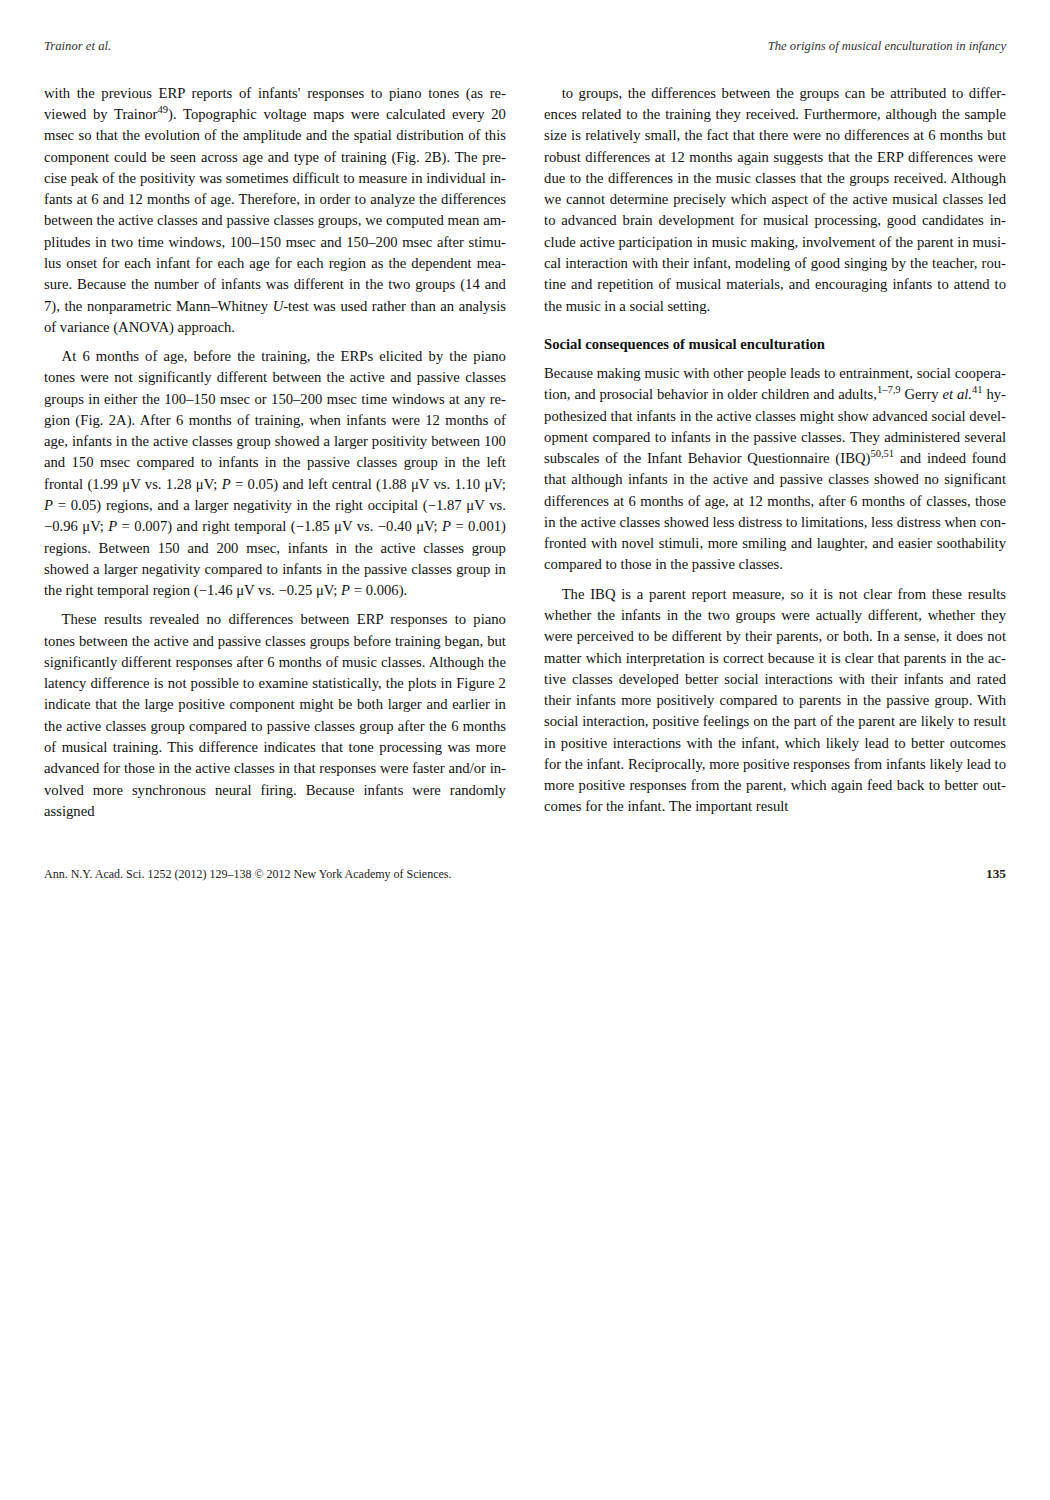Trainor et al.
The origins of musical enculturation in infancy
with the previous ERP reports of infants' responses to piano tones (as reviewed by Trainor49). Topographic voltage maps were calculated every 20 msec so that the evolution of the amplitude and the spatial distribution of this component could be seen across age and type of training (Fig. 2B). The precise peak of the positivity was sometimes difficult to measure in individual infants at 6 and 12 months of age. Therefore, in order to analyze the differences between the active classes and passive classes groups, we computed mean amplitudes in two time windows, 100–150 msec and 150–200 msec after stimulus onset for each infant for each age for each region as the dependent measure. Because the number of infants was different in the two groups (14 and 7), the nonparametric Mann–Whitney U-test was used rather than an analysis of variance (ANOVA) approach.
At 6 months of age, before the training, the ERPs elicited by the piano tones were not significantly different between the active and passive classes groups in either the 100–150 msec or 150–200 msec time windows at any region (Fig. 2A). After 6 months of training, when infants were 12 months of age, infants in the active classes group showed a larger positivity between 100 and 150 msec compared to infants in the passive classes group in the left frontal (1.99 μV vs. 1.28 μV; P = 0.05) and left central (1.88 μV vs. 1.10 μV; P = 0.05) regions, and a larger negativity in the right occipital (−1.87 μV vs. −0.96 μV; P = 0.007) and right temporal (−1.85 μV vs. −0.40 μV; P = 0.001) regions. Between 150 and 200 msec, infants in the active classes group showed a larger negativity compared to infants in the passive classes group in the right temporal region (−1.46 μV vs. −0.25 μV; P = 0.006).
These results revealed no differences between ERP responses to piano tones between the active and passive classes groups before training began, but significantly different responses after 6 months of music classes. Although the latency difference is not possible to examine statistically, the plots in Figure 2 indicate that the large positive component might be both larger and earlier in the active classes group compared to passive classes group after the 6 months of musical training. This difference indicates that tone processing was more advanced for those in the active classes in that responses were faster and/or involved more synchronous neural firing. Because infants were randomly assigned
to groups, the differences between the groups can be attributed to differences related to the training they received. Furthermore, although the sample size is relatively small, the fact that there were no differences at 6 months but robust differences at 12 months again suggests that the ERP differences were due to the differences in the music classes that the groups received. Although we cannot determine precisely which aspect of the active musical classes led to advanced brain development for musical processing, good candidates include active participation in music making, involvement of the parent in musical interaction with their infant, modeling of good singing by the teacher, routine and repetition of musical materials, and encouraging infants to attend to the music in a social setting.
Social consequences of musical enculturation
Because making music with other people leads to entrainment, social cooperation, and prosocial behavior in older children and adults,1–7,9 Gerry et al.41 hypothesized that infants in the active classes might show advanced social development compared to infants in the passive classes. They administered several subscales of the Infant Behavior Questionnaire (IBQ)50,51 and indeed found that although infants in the active and passive classes showed no significant differences at 6 months of age, at 12 months, after 6 months of classes, those in the active classes showed less distress to limitations, less distress when confronted with novel stimuli, more smiling and laughter, and easier soothability compared to those in the passive classes.
The IBQ is a parent report measure, so it is not clear from these results whether the infants in the two groups were actually different, whether they were perceived to be different by their parents, or both. In a sense, it does not matter which interpretation is correct because it is clear that parents in the active classes developed better social interactions with their infants and rated their infants more positively compared to parents in the passive group. With social interaction, positive feelings on the part of the parent are likely to result in positive interactions with the infant, which likely lead to better outcomes for the infant. Reciprocally, more positive responses from infants likely lead to more positive responses from the parent, which again feed back to better outcomes for the infant. The important result
Ann. N.Y. Acad. Sci. 1252 (2012) 129–138 © 2012 New York Academy of Sciences.
135